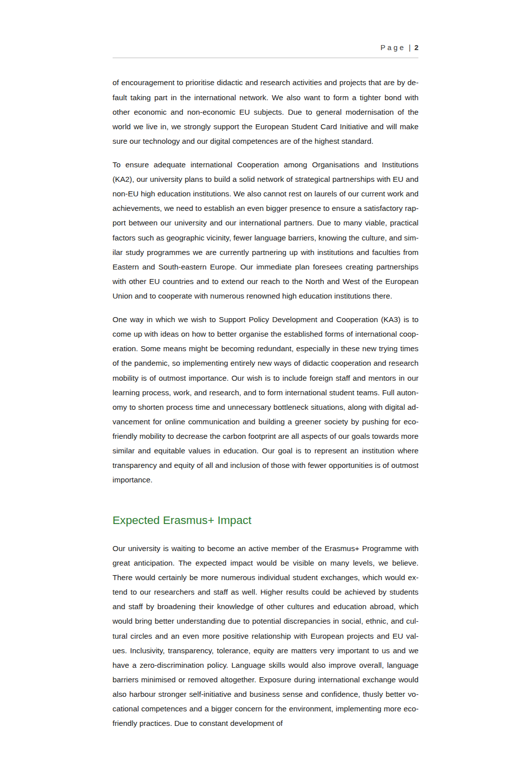Page | 2
of encouragement to prioritise didactic and research activities and projects that are by default taking part in the international network. We also want to form a tighter bond with other economic and non-economic EU subjects. Due to general modernisation of the world we live in, we strongly support the European Student Card Initiative and will make sure our technology and our digital competences are of the highest standard.
To ensure adequate international Cooperation among Organisations and Institutions (KA2), our university plans to build a solid network of strategical partnerships with EU and non-EU high education institutions. We also cannot rest on laurels of our current work and achievements, we need to establish an even bigger presence to ensure a satisfactory rapport between our university and our international partners. Due to many viable, practical factors such as geographic vicinity, fewer language barriers, knowing the culture, and similar study programmes we are currently partnering up with institutions and faculties from Eastern and South-eastern Europe. Our immediate plan foresees creating partnerships with other EU countries and to extend our reach to the North and West of the European Union and to cooperate with numerous renowned high education institutions there.
One way in which we wish to Support Policy Development and Cooperation (KA3) is to come up with ideas on how to better organise the established forms of international cooperation. Some means might be becoming redundant, especially in these new trying times of the pandemic, so implementing entirely new ways of didactic cooperation and research mobility is of outmost importance. Our wish is to include foreign staff and mentors in our learning process, work, and research, and to form international student teams. Full autonomy to shorten process time and unnecessary bottleneck situations, along with digital advancement for online communication and building a greener society by pushing for eco-friendly mobility to decrease the carbon footprint are all aspects of our goals towards more similar and equitable values in education. Our goal is to represent an institution where transparency and equity of all and inclusion of those with fewer opportunities is of outmost importance.
Expected Erasmus+ Impact
Our university is waiting to become an active member of the Erasmus+ Programme with great anticipation. The expected impact would be visible on many levels, we believe. There would certainly be more numerous individual student exchanges, which would extend to our researchers and staff as well. Higher results could be achieved by students and staff by broadening their knowledge of other cultures and education abroad, which would bring better understanding due to potential discrepancies in social, ethnic, and cultural circles and an even more positive relationship with European projects and EU values. Inclusivity, transparency, tolerance, equity are matters very important to us and we have a zero-discrimination policy. Language skills would also improve overall, language barriers minimised or removed altogether. Exposure during international exchange would also harbour stronger self-initiative and business sense and confidence, thusly better vocational competences and a bigger concern for the environment, implementing more eco-friendly practices. Due to constant development of